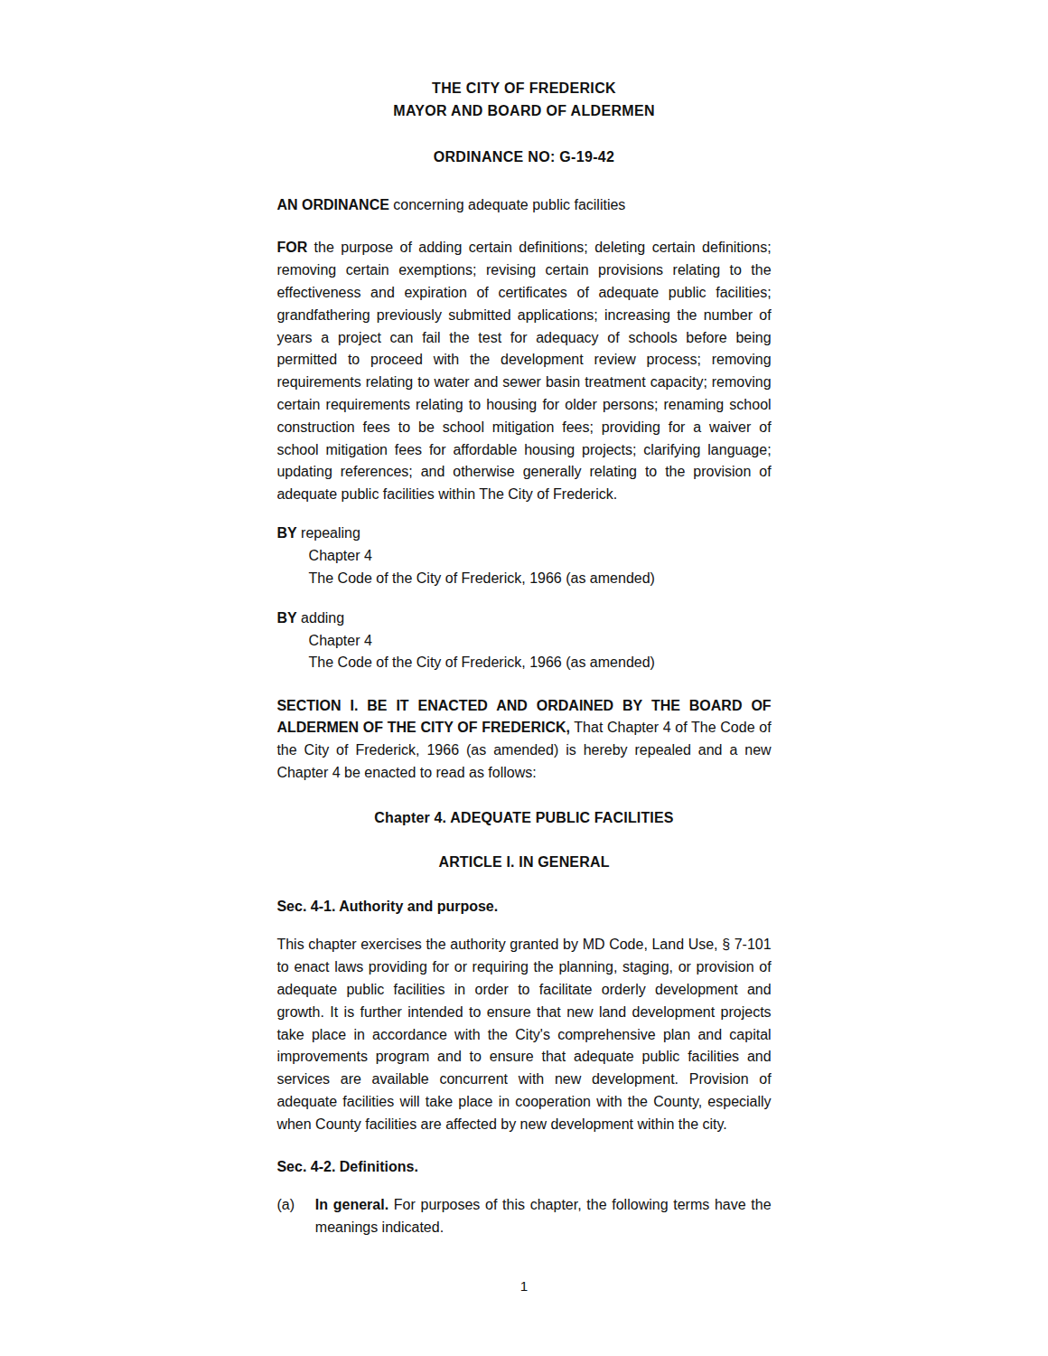THE CITY OF FREDERICK
MAYOR AND BOARD OF ALDERMEN
ORDINANCE NO: G-19-42
AN ORDINANCE concerning adequate public facilities
FOR the purpose of adding certain definitions; deleting certain definitions; removing certain exemptions; revising certain provisions relating to the effectiveness and expiration of certificates of adequate public facilities; grandfathering previously submitted applications; increasing the number of years a project can fail the test for adequacy of schools before being permitted to proceed with the development review process; removing requirements relating to water and sewer basin treatment capacity; removing certain requirements relating to housing for older persons; renaming school construction fees to be school mitigation fees; providing for a waiver of school mitigation fees for affordable housing projects; clarifying language; updating references; and otherwise generally relating to the provision of adequate public facilities within The City of Frederick.
BY repealing
Chapter 4
The Code of the City of Frederick, 1966 (as amended)
BY adding
Chapter 4
The Code of the City of Frederick, 1966 (as amended)
SECTION I. BE IT ENACTED AND ORDAINED BY THE BOARD OF ALDERMEN OF THE CITY OF FREDERICK, That Chapter 4 of The Code of the City of Frederick, 1966 (as amended) is hereby repealed and a new Chapter 4 be enacted to read as follows:
Chapter 4. ADEQUATE PUBLIC FACILITIES
ARTICLE I. IN GENERAL
Sec. 4-1. Authority and purpose.
This chapter exercises the authority granted by MD Code, Land Use, § 7-101 to enact laws providing for or requiring the planning, staging, or provision of adequate public facilities in order to facilitate orderly development and growth. It is further intended to ensure that new land development projects take place in accordance with the City's comprehensive plan and capital improvements program and to ensure that adequate public facilities and services are available concurrent with new development. Provision of adequate facilities will take place in cooperation with the County, especially when County facilities are affected by new development within the city.
Sec. 4-2. Definitions.
(a)
In general. For purposes of this chapter, the following terms have the meanings indicated.
1